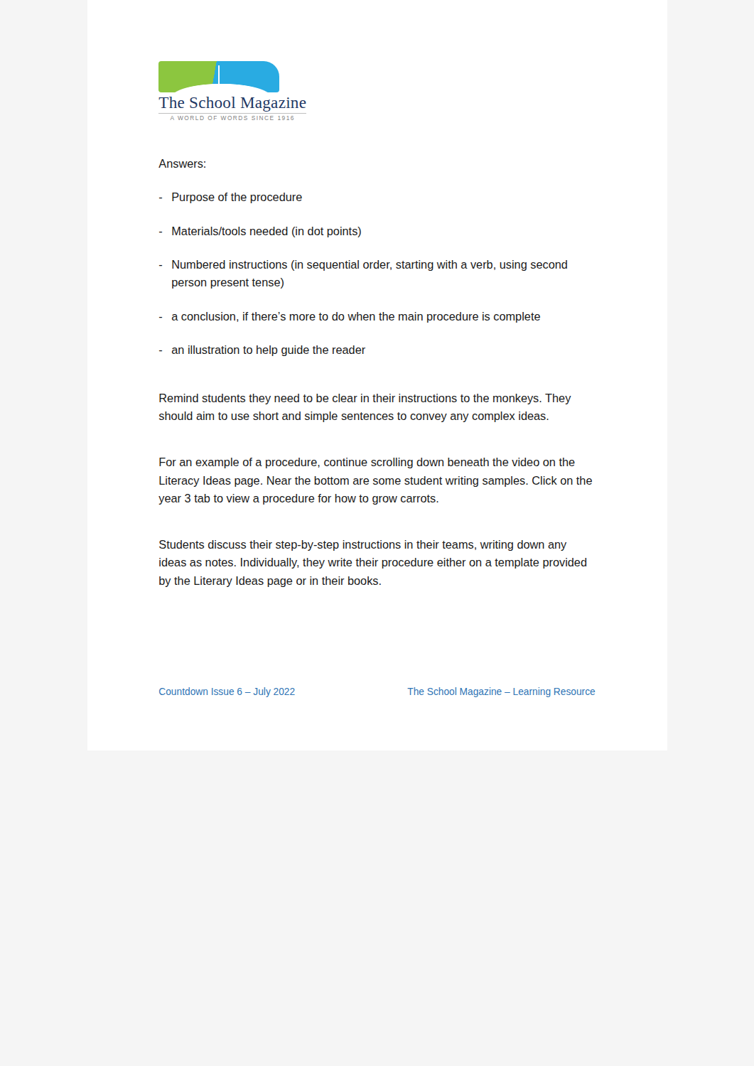The School Magazine A world of words since 1916
Answers:
Purpose of the procedure
Materials/tools needed (in dot points)
Numbered instructions (in sequential order, starting with a verb, using second person present tense)
a conclusion, if there’s more to do when the main procedure is complete
an illustration to help guide the reader
Remind students they need to be clear in their instructions to the monkeys. They should aim to use short and simple sentences to convey any complex ideas.
For an example of a procedure, continue scrolling down beneath the video on the Literacy Ideas page. Near the bottom are some student writing samples. Click on the year 3 tab to view a procedure for how to grow carrots.
Students discuss their step-by-step instructions in their teams, writing down any ideas as notes. Individually, they write their procedure either on a template provided by the Literary Ideas page or in their books.
Countdown Issue 6 – July 2022 The School Magazine – Learning Resource